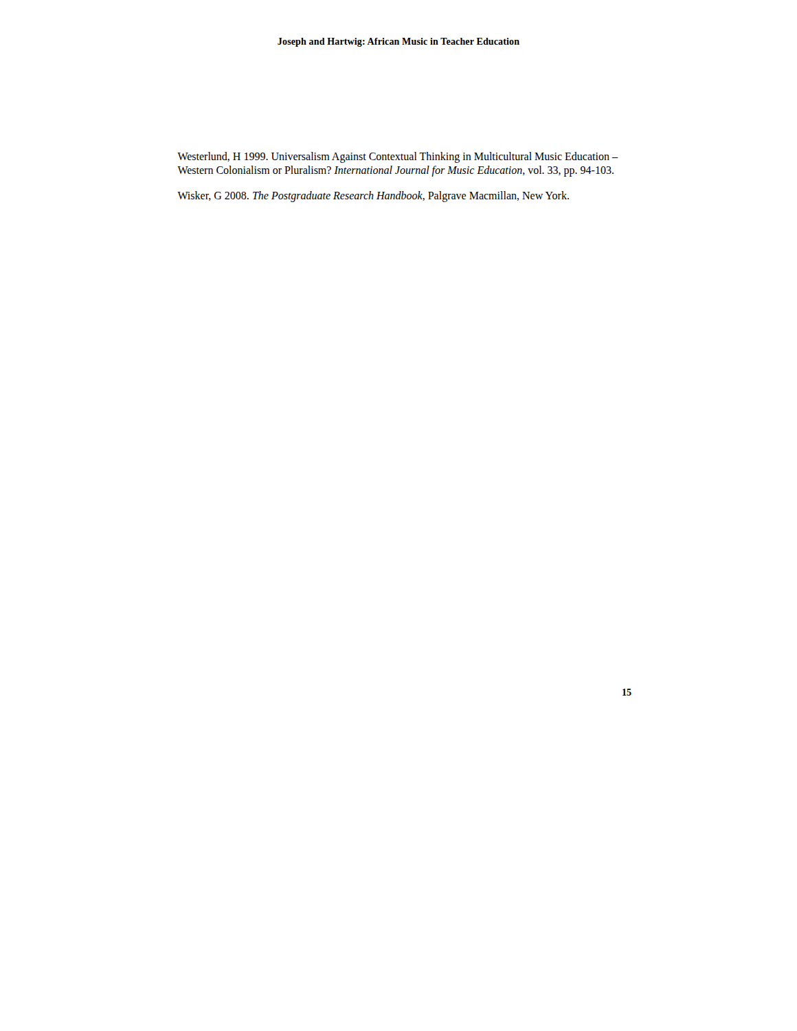Joseph and Hartwig: African Music in Teacher Education
Westerlund, H 1999. Universalism Against Contextual Thinking in Multicultural Music Education – Western Colonialism or Pluralism? International Journal for Music Education, vol. 33, pp. 94-103.
Wisker, G 2008. The Postgraduate Research Handbook, Palgrave Macmillan, New York.
15